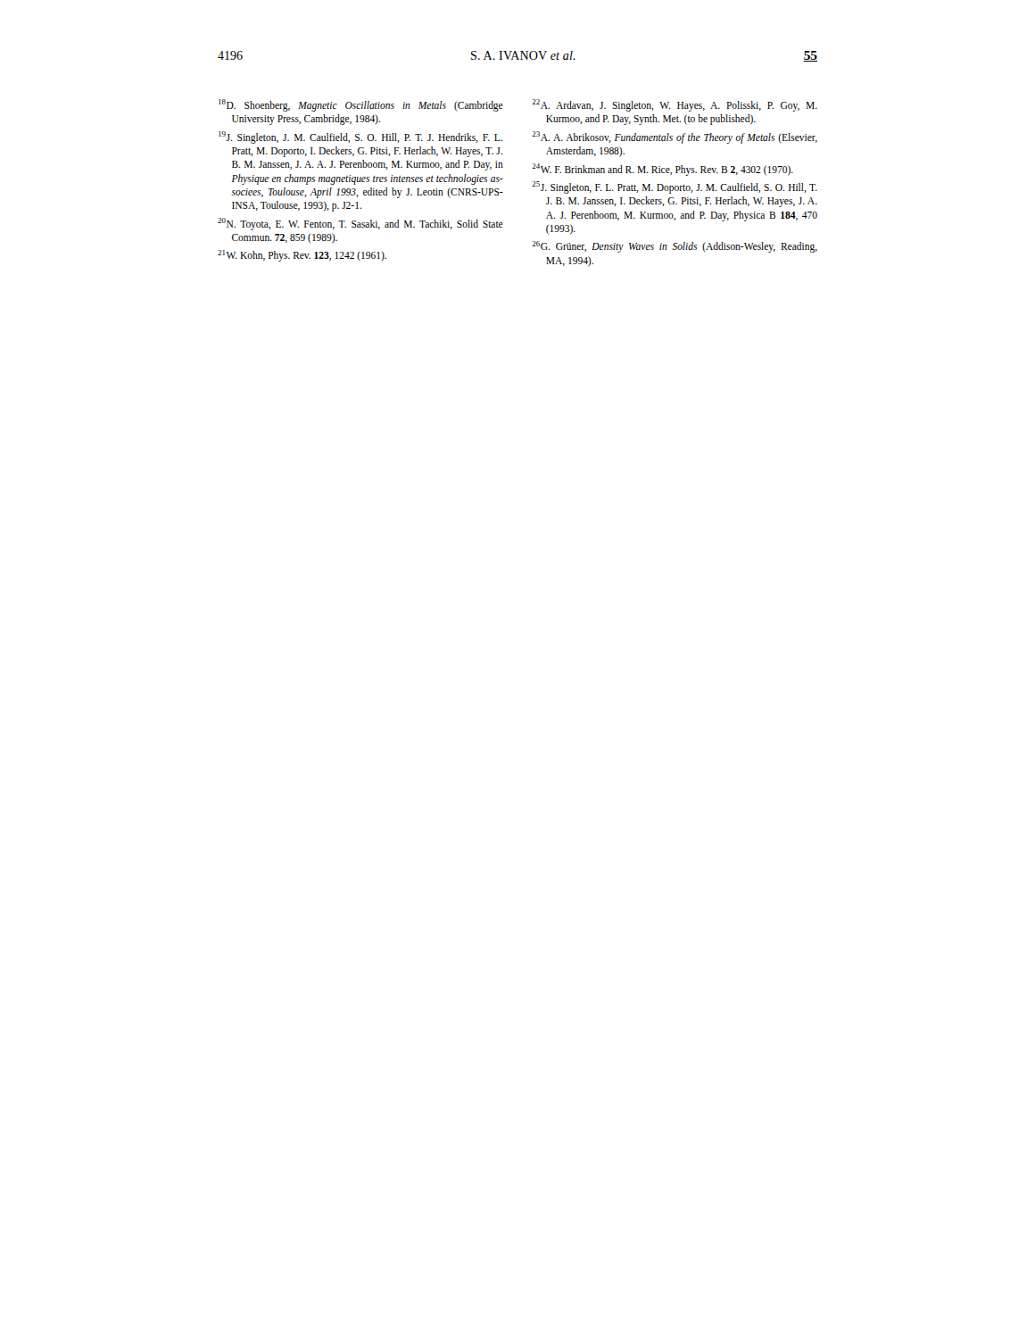4196 S. A. IVANOV et al. 55
18D. Shoenberg, Magnetic Oscillations in Metals (Cambridge University Press, Cambridge, 1984).
19J. Singleton, J. M. Caulfield, S. O. Hill, P. T. J. Hendriks, F. L. Pratt, M. Doporto, I. Deckers, G. Pitsi, F. Herlach, W. Hayes, T. J. B. M. Janssen, J. A. A. J. Perenboom, M. Kurmoo, and P. Day, in Physique en champs magnetiques tres intenses et technologies associees, Toulouse, April 1993, edited by J. Leotin (CNRS-UPS-INSA, Toulouse, 1993), p. J2-1.
20N. Toyota, E. W. Fenton, T. Sasaki, and M. Tachiki, Solid State Commun. 72, 859 (1989).
21W. Kohn, Phys. Rev. 123, 1242 (1961).
22A. Ardavan, J. Singleton, W. Hayes, A. Polisski, P. Goy, M. Kurmoo, and P. Day, Synth. Met. (to be published).
23A. A. Abrikosov, Fundamentals of the Theory of Metals (Elsevier, Amsterdam, 1988).
24W. F. Brinkman and R. M. Rice, Phys. Rev. B 2, 4302 (1970).
25J. Singleton, F. L. Pratt, M. Doporto, J. M. Caulfield, S. O. Hill, T. J. B. M. Janssen, I. Deckers, G. Pitsi, F. Herlach, W. Hayes, J. A. A. J. Perenboom, M. Kurmoo, and P. Day, Physica B 184, 470 (1993).
26G. Grüner, Density Waves in Solids (Addison-Wesley, Reading, MA, 1994).